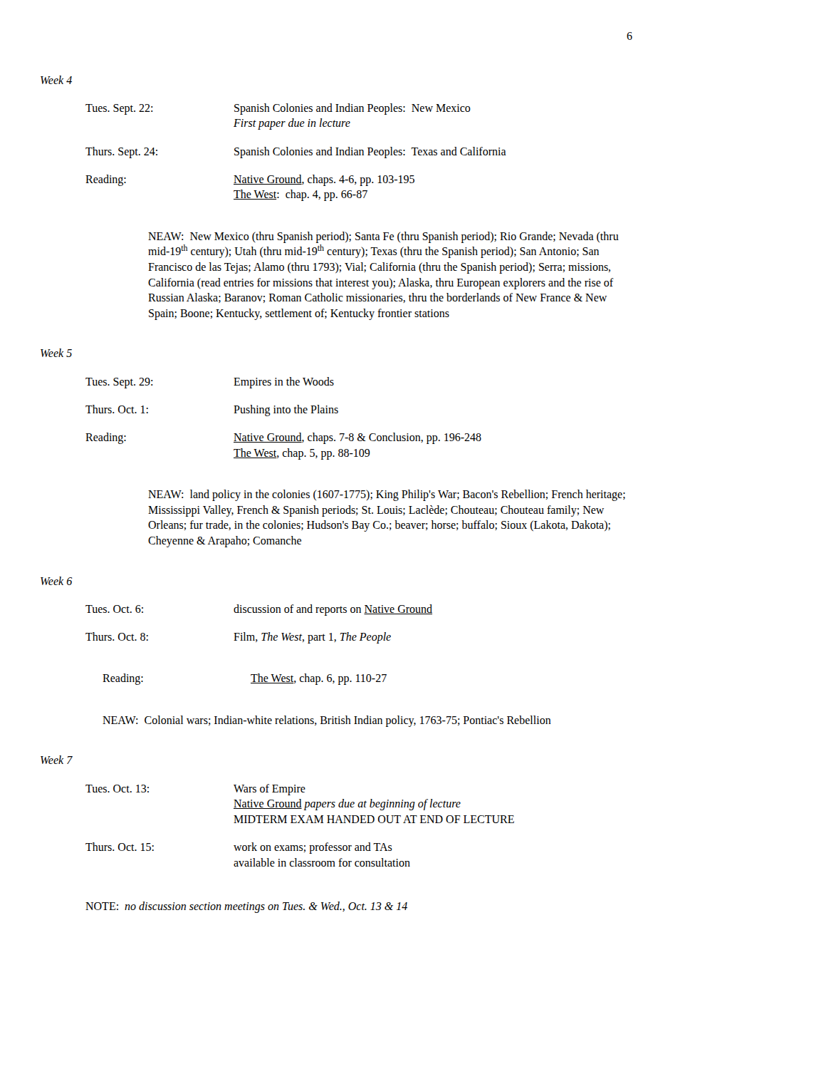6
Week 4
| Tues. Sept. 22: | Spanish Colonies and Indian Peoples: New Mexico First paper due in lecture |
| Thurs. Sept. 24: | Spanish Colonies and Indian Peoples: Texas and California |
| Reading: | Native Ground , chaps. 4-6, pp. 103-195 The West : chap. 4, pp. 66-87 |
NEAW: New Mexico (thru Spanish period); Santa Fe (thru Spanish period); Rio Grande; Nevada (thru mid-19th century); Utah (thru mid-19th century); Texas (thru the Spanish period); San Antonio; San Francisco de las Tejas; Alamo (thru 1793); Vial; California (thru the Spanish period); Serra; missions, California (read entries for missions that interest you); Alaska, thru European explorers and the rise of Russian Alaska; Baranov; Roman Catholic missionaries, thru the borderlands of New France & New Spain; Boone; Kentucky, settlement of; Kentucky frontier stations
Week 5
| Tues. Sept. 29: | Empires in the Woods |
| Thurs. Oct. 1: | Pushing into the Plains |
| Reading: | Native Ground , chaps. 7-8 & Conclusion, pp. 196-248 The West , chap. 5, pp. 88-109 |
NEAW: land policy in the colonies (1607-1775); King Philip's War; Bacon's Rebellion; French heritage; Mississippi Valley, French & Spanish periods; St. Louis; Laclède; Chouteau; Chouteau family; New Orleans; fur trade, in the colonies; Hudson's Bay Co.; beaver; horse; buffalo; Sioux (Lakota, Dakota); Cheyenne & Arapaho; Comanche
Week 6
| Tues. Oct. 6: | discussion of and reports on Native Ground |
| Thurs. Oct. 8: | Film, The West , part 1, The People |
| Reading: | The West , chap. 6, pp. 110-27 |
NEAW: Colonial wars; Indian-white relations, British Indian policy, 1763-75; Pontiac's Rebellion
Week 7
| Tues. Oct. 13: | Wars of Empire Native Ground papers due at beginning of lecture MIDTERM EXAM HANDED OUT AT END OF LECTURE |
| Thurs. Oct. 15: | work on exams; professor and TAs available in classroom for consultation |
NOTE: no discussion section meetings on Tues. & Wed., Oct. 13 & 14